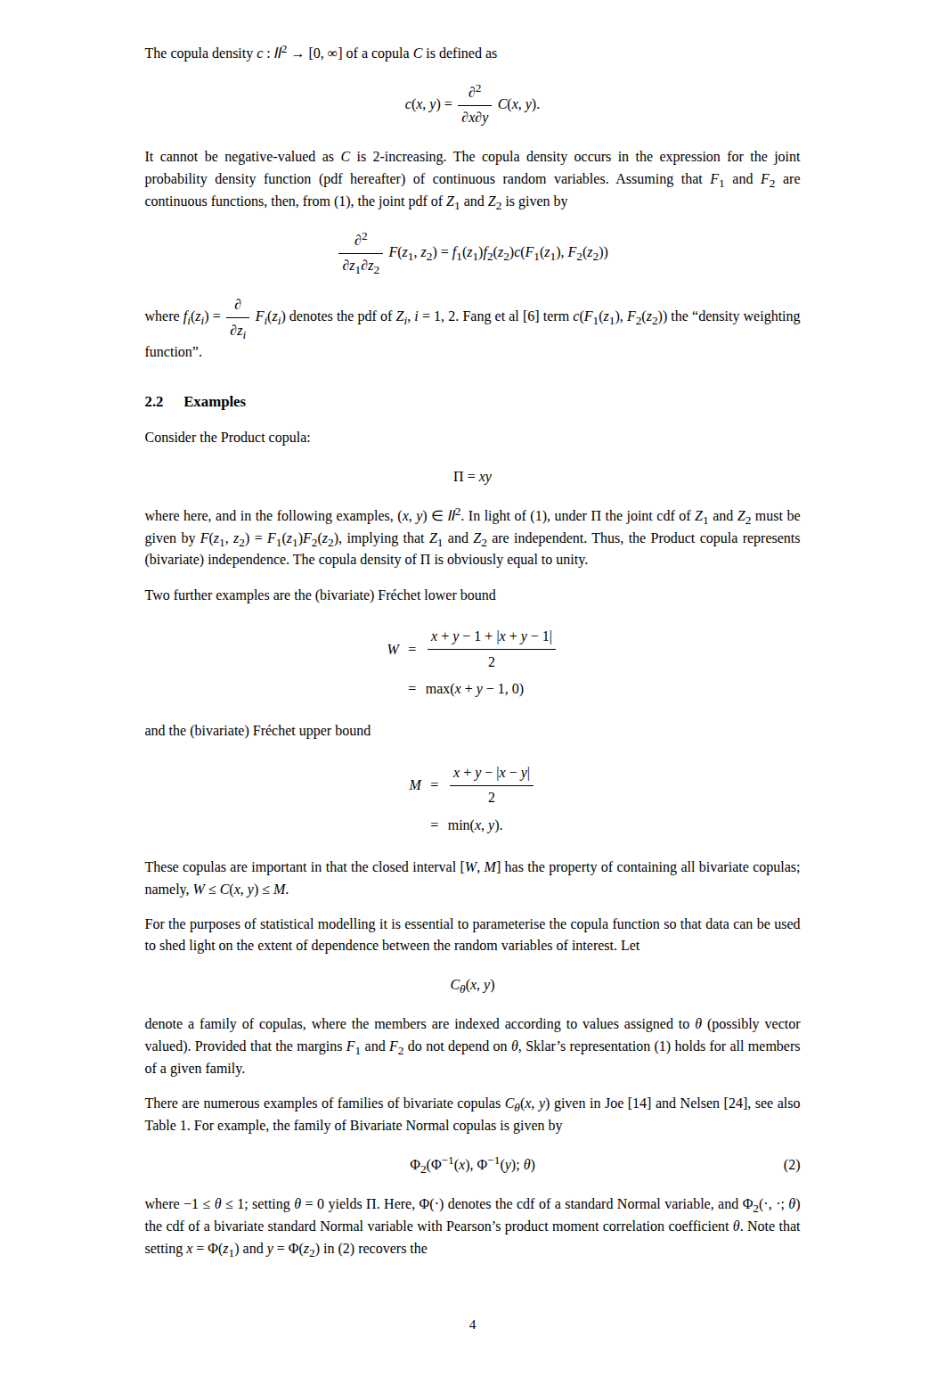The copula density c : 𝐼𝐼2 → [0, ∞] of a copula C is defined as
c(x, y) = ∂2∂x∂y C(x, y).
It cannot be negative-valued as C is 2-increasing. The copula density occurs in the expression for the joint probability density function (pdf hereafter) of continuous random variables. Assuming that F1 and F2 are continuous functions, then, from (1), the joint pdf of Z1 and Z2 is given by
∂2∂z1∂z2 F(z1, z2) = f1(z1)f2(z2)c(F1(z1), F2(z2))
where fi(zi) = ∂∂zi Fi(zi) denotes the pdf of Zi, i = 1, 2. Fang et al [6] term c(F1(z1), F2(z2)) the “density weighting function”.
2.2 Examples
Consider the Product copula:
Π = xy
where here, and in the following examples, (x, y) ∈ 𝐼𝐼2. In light of (1), under Π the joint cdf of Z1 and Z2 must be given by F(z1, z2) = F1(z1)F2(z2), implying that Z1 and Z2 are independent. Thus, the Product copula represents (bivariate) independence. The copula density of Π is obviously equal to unity.
Two further examples are the (bivariate) Fréchet lower bound
| W | = | x + y − 1 + / x + y − 1/ 2 |
| | = | max( x + y − 1, 0) |
and the (bivariate) Fréchet upper bound
| M | = | x + y − / x − y / 2 |
| | = | min( x , y ). |
These copulas are important in that the closed interval [W, M] has the property of containing all bivariate copulas; namely, W ≤ C(x, y) ≤ M.
For the purposes of statistical modelling it is essential to parameterise the copula function so that data can be used to shed light on the extent of dependence between the random variables of interest. Let
Cθ(x, y)
denote a family of copulas, where the members are indexed according to values assigned to θ (possibly vector valued). Provided that the margins F1 and F2 do not depend on θ, Sklar’s representation (1) holds for all members of a given family.
There are numerous examples of families of bivariate copulas Cθ(x, y) given in Joe [14] and Nelsen [24], see also Table 1. For example, the family of Bivariate Normal copulas is given by
Φ2(Φ−1(x), Φ−1(y); θ) (2)
where −1 ≤ θ ≤ 1; setting θ = 0 yields Π. Here, Φ(·) denotes the cdf of a standard Normal variable, and Φ2(·, ·; θ) the cdf of a bivariate standard Normal variable with Pearson’s product moment correlation coefficient θ. Note that setting x = Φ(z1) and y = Φ(z2) in (2) recovers the
4